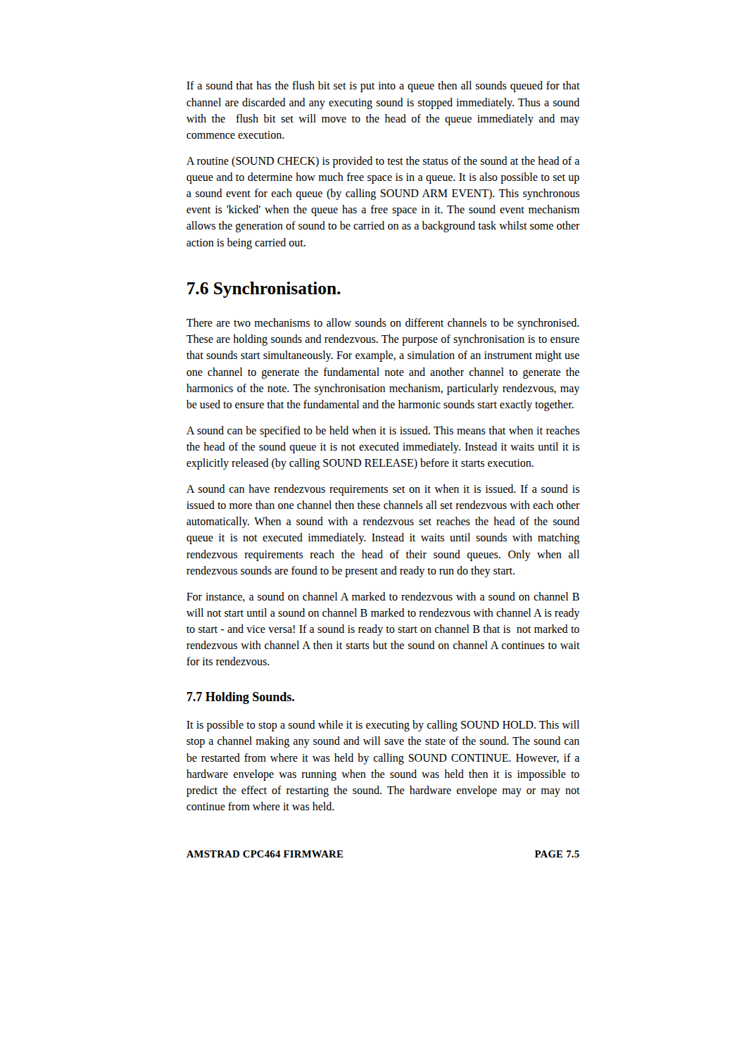If a sound that has the flush bit set is put into a queue then all sounds queued for that channel are discarded and any executing sound is stopped immediately. Thus a sound with the flush bit set will move to the head of the queue immediately and may commence execution.
A routine (SOUND CHECK) is provided to test the status of the sound at the head of a queue and to determine how much free space is in a queue. It is also possible to set up a sound event for each queue (by calling SOUND ARM EVENT). This synchronous event is 'kicked' when the queue has a free space in it. The sound event mechanism allows the generation of sound to be carried on as a background task whilst some other action is being carried out.
7.6 Synchronisation.
There are two mechanisms to allow sounds on different channels to be synchronised. These are holding sounds and rendezvous. The purpose of synchronisation is to ensure that sounds start simultaneously. For example, a simulation of an instrument might use one channel to generate the fundamental note and another channel to generate the harmonics of the note. The synchronisation mechanism, particularly rendezvous, may be used to ensure that the fundamental and the harmonic sounds start exactly together.
A sound can be specified to be held when it is issued. This means that when it reaches the head of the sound queue it is not executed immediately. Instead it waits until it is explicitly released (by calling SOUND RELEASE) before it starts execution.
A sound can have rendezvous requirements set on it when it is issued. If a sound is issued to more than one channel then these channels all set rendezvous with each other automatically. When a sound with a rendezvous set reaches the head of the sound queue it is not executed immediately. Instead it waits until sounds with matching rendezvous requirements reach the head of their sound queues. Only when all rendezvous sounds are found to be present and ready to run do they start.
For instance, a sound on channel A marked to rendezvous with a sound on channel B will not start until a sound on channel B marked to rendezvous with channel A is ready to start - and vice versa! If a sound is ready to start on channel B that is not marked to rendezvous with channel A then it starts but the sound on channel A continues to wait for its rendezvous.
7.7 Holding Sounds.
It is possible to stop a sound while it is executing by calling SOUND HOLD. This will stop a channel making any sound and will save the state of the sound. The sound can be restarted from where it was held by calling SOUND CONTINUE. However, if a hardware envelope was running when the sound was held then it is impossible to predict the effect of restarting the sound. The hardware envelope may or may not continue from where it was held.
AMSTRAD CPC464 FIRMWARE
PAGE 7.5